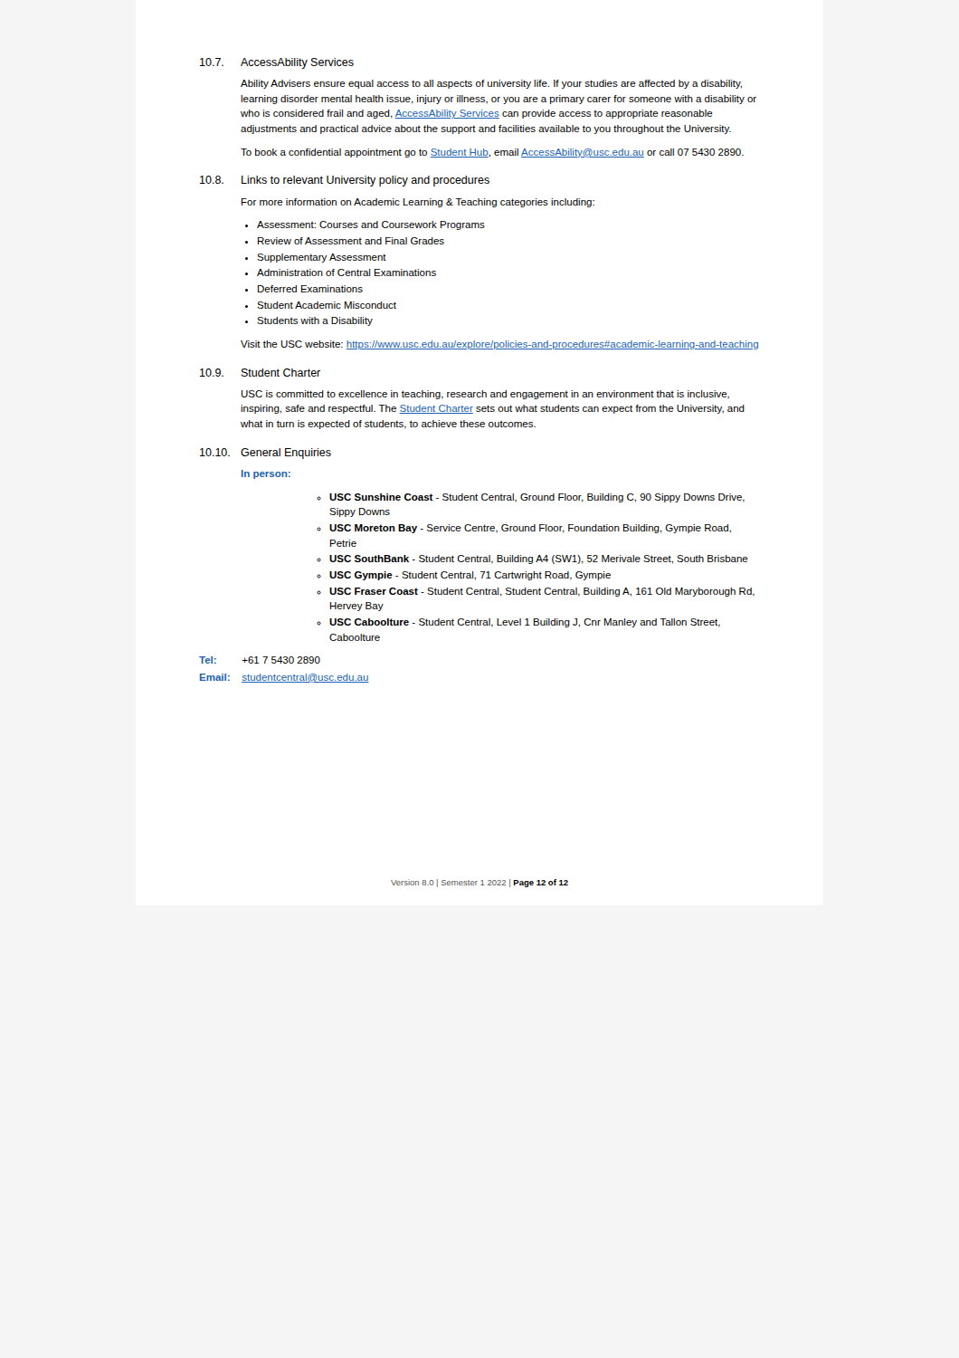10.7. AccessAbility Services
Ability Advisers ensure equal access to all aspects of university life. If your studies are affected by a disability, learning disorder mental health issue, injury or illness, or you are a primary carer for someone with a disability or who is considered frail and aged, AccessAbility Services can provide access to appropriate reasonable adjustments and practical advice about the support and facilities available to you throughout the University.
To book a confidential appointment go to Student Hub, email AccessAbility@usc.edu.au or call 07 5430 2890.
10.8. Links to relevant University policy and procedures
For more information on Academic Learning & Teaching categories including:
Assessment: Courses and Coursework Programs
Review of Assessment and Final Grades
Supplementary Assessment
Administration of Central Examinations
Deferred Examinations
Student Academic Misconduct
Students with a Disability
Visit the USC website: https://www.usc.edu.au/explore/policies-and-procedures#academic-learning-and-teaching
10.9. Student Charter
USC is committed to excellence in teaching, research and engagement in an environment that is inclusive, inspiring, safe and respectful. The Student Charter sets out what students can expect from the University, and what in turn is expected of students, to achieve these outcomes.
10.10. General Enquiries
In person:
USC Sunshine Coast - Student Central, Ground Floor, Building C, 90 Sippy Downs Drive, Sippy Downs
USC Moreton Bay - Service Centre, Ground Floor, Foundation Building, Gympie Road, Petrie
USC SouthBank - Student Central, Building A4 (SW1), 52 Merivale Street, South Brisbane
USC Gympie - Student Central, 71 Cartwright Road, Gympie
USC Fraser Coast - Student Central, Student Central, Building A, 161 Old Maryborough Rd, Hervey Bay
USC Caboolture - Student Central, Level 1 Building J, Cnr Manley and Tallon Street, Caboolture
Tel: +61 7 5430 2890
Email: studentcentral@usc.edu.au
Version 8.0 | Semester 1 2022 | Page 12 of 12